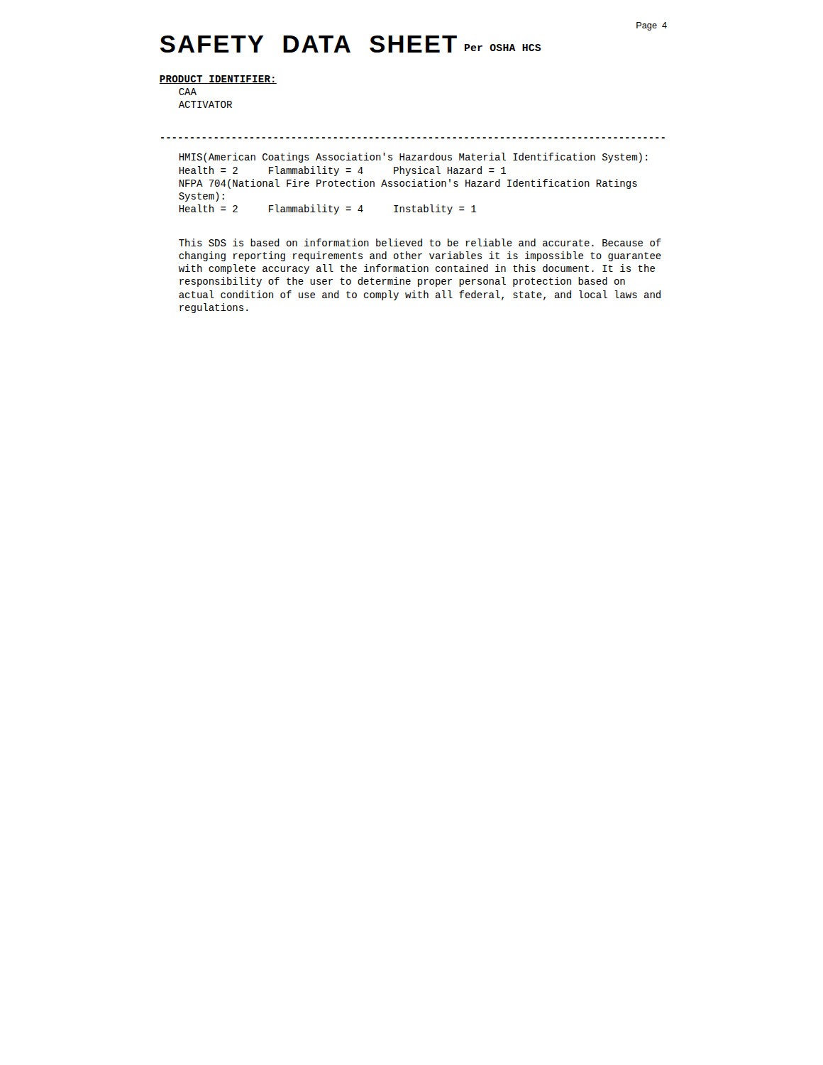Page 4
SAFETY DATA SHEET
Per OSHA HCS
PRODUCT IDENTIFIER:
CAA
ACTIVATOR
-------------------------------------------------------------------------------------------
HMIS(American Coatings Association's Hazardous Material Identification System):
Health = 2 Flammability = 4 Physical Hazard = 1
NFPA 704(National Fire Protection Association's Hazard Identification Ratings System):
Health = 2 Flammability = 4 Instablity = 1
This SDS is based on information believed to be reliable and accurate. Because of changing reporting requirements and other variables it is impossible to guarantee with complete accuracy all the information contained in this document. It is the responsibility of the user to determine proper personal protection based on actual condition of use and to comply with all federal, state, and local laws and regulations.